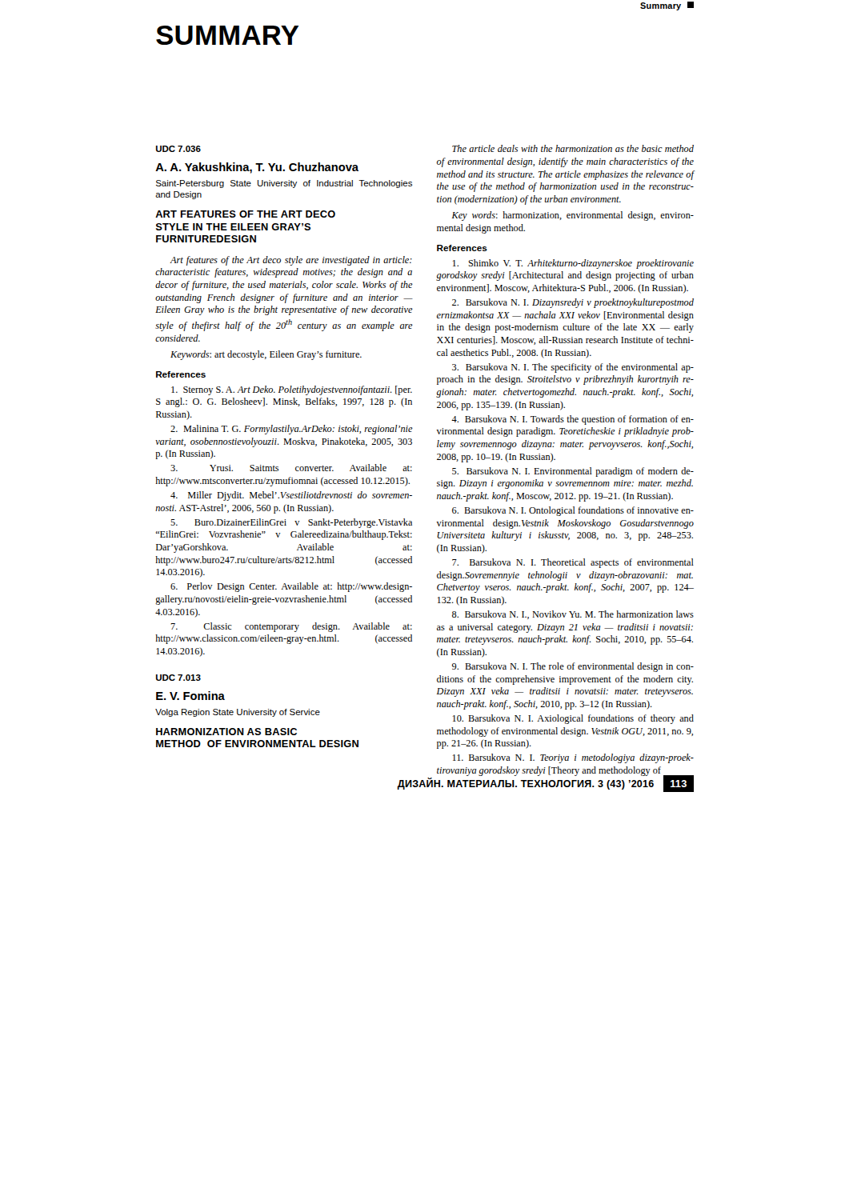Summary
SUMMARY
UDC 7.036
A. A. Yakushkina, T. Yu. Chuzhanova
Saint-Petersburg State University of Industrial Technologies and Design
ART FEATURES OF THE ART DECO
STYLE IN THE EILEEN GRAY’S
FURNITUREDESIGN
Art features of the Art deco style are investigated in article: characteristic features, widespread motives; the design and a decor of furniture, the used materials, color scale. Works of the outstanding French designer of furniture and an interior — Eileen Gray who is the bright representative of new decorative style of thefirst half of the 20th century as an example are considered.
Keywords: art decostyle, Eileen Gray’s furniture.
References
1. Sternoy S. A. Art Deko. Poletihydojestvennoifantazii. [per. S angl.: O. G. Belosheev]. Minsk, Belfaks, 1997, 128 p. (In Russian).
2. Malinina T. G. Formylastilya.ArDeko: istoki, regional’nie variant, osobennostievolyouzii. Moskva, Pinakoteka, 2005, 303 p. (In Russian).
3. Yrusi. Saitmts converter. Available at: http://www.mtsconverter.ru/zymufiomnai (accessed 10.12.2015).
4. Miller Djydit. Mebel’.Vsestiliotdrevnosti do sovremennosti. AST-Astrel’, 2006, 560 p. (In Russian).
5. Buro.DizainerEilinGrei v Sankt-Peterbyrge.Vistavka “EilinGrei: Vozvrashenie” v Galereedizaina/bulthaup.Tekst: Dar’yaGorshkova. Available at: http://www.buro247.ru/culture/arts/8212.html (accessed 14.03.2016).
6. Perlov Design Center. Available at: http://www.design-gallery.ru/novosti/eielin-greie-vozvrashenie.html (accessed 4.03.2016).
7. Classic contemporary design. Available at: http://www.classicon.com/eileen-gray-en.html. (accessed 14.03.2016).
UDC 7.013
E. V. Fomina
Volga Region State University of Service
HARMONIZATION AS BASIC
METHOD OF ENVIRONMENTAL DESIGN
The article deals with the harmonization as the basic method of environmental design, identify the main characteristics of the method and its structure. The article emphasizes the relevance of the use of the method of harmonization used in the reconstruction (modernization) of the urban environment.
Key words: harmonization, environmental design, environmental design method.
References
1. Shimko V. T. Arhitekturno-dizaynerskoe proektirovanie gorodskoy sredyi [Architectural and design projecting of urban environment]. Moscow, Arhitektura-S Publ., 2006. (In Russian).
2. Barsukova N. I. Dizaynsredyi v proektnoykulturepostmod ernizmakontsa XX — nachala XXI vekov [Environmental design in the design post-modernism culture of the late XX — early XXI centuries]. Moscow, all-Russian research Institute of technical aesthetics Publ., 2008. (In Russian).
3. Barsukova N. I. The specificity of the environmental approach in the design. Stroitelstvo v pribrezhnyih kurortnyih regionah: mater. chetvertogomezhd. nauch.-prakt. konf., Sochi, 2006, pp. 135–139. (In Russian).
4. Barsukova N. I. Towards the question of formation of environmental design paradigm. Teoreticheskie i prikladnyie problemy sovremennogo dizayna: mater. pervoyvseros. konf.,Sochi, 2008, pp. 10–19. (In Russian).
5. Barsukova N. I. Environmental paradigm of modern design. Dizayn i ergonomika v sovremennom mire: mater. mezhd. nauch.-prakt. konf., Moscow, 2012. pp. 19–21. (In Russian).
6. Barsukova N. I. Ontological foundations of innovative environmental design.Vestnik Moskovskogo Gosudarstvennogo Universiteta kulturyi i iskusstv, 2008, no. 3, pp. 248–253. (In Russian).
7. Barsukova N. I. Theoretical aspects of environmental design.Sovremennyie tehnologii v dizayn-obrazovanii: mat. Chetvertoy vseros. nauch.-prakt. konf., Sochi, 2007, pp. 124–132. (In Russian).
8. Barsukova N. I., Novikov Yu. M. The harmonization laws as a universal category. Dizayn 21 veka — traditsii i novatsii: mater. treteyvseros. nauch-prakt. konf. Sochi, 2010, pp. 55–64. (In Russian).
9. Barsukova N. I. The role of environmental design in conditions of the comprehensive improvement of the modern city. Dizayn XXI veka — traditsii i novatsii: mater. treteyvseros. nauch-prakt. konf., Sochi, 2010, pp. 3–12 (In Russian).
10. Barsukova N. I. Axiological foundations of theory and methodology of environmental design. Vestnik OGU, 2011, no. 9, pp. 21–26. (In Russian).
11. Barsukova N. I. Teoriya i metodologiya dizayn-proektirovaniya gorodskoy sredyi [Theory and methodology of
ДИЗАЙН. МАТЕРИАЛЫ. ТЕХНОЛОГИЯ. 3 (43) ’2016
113